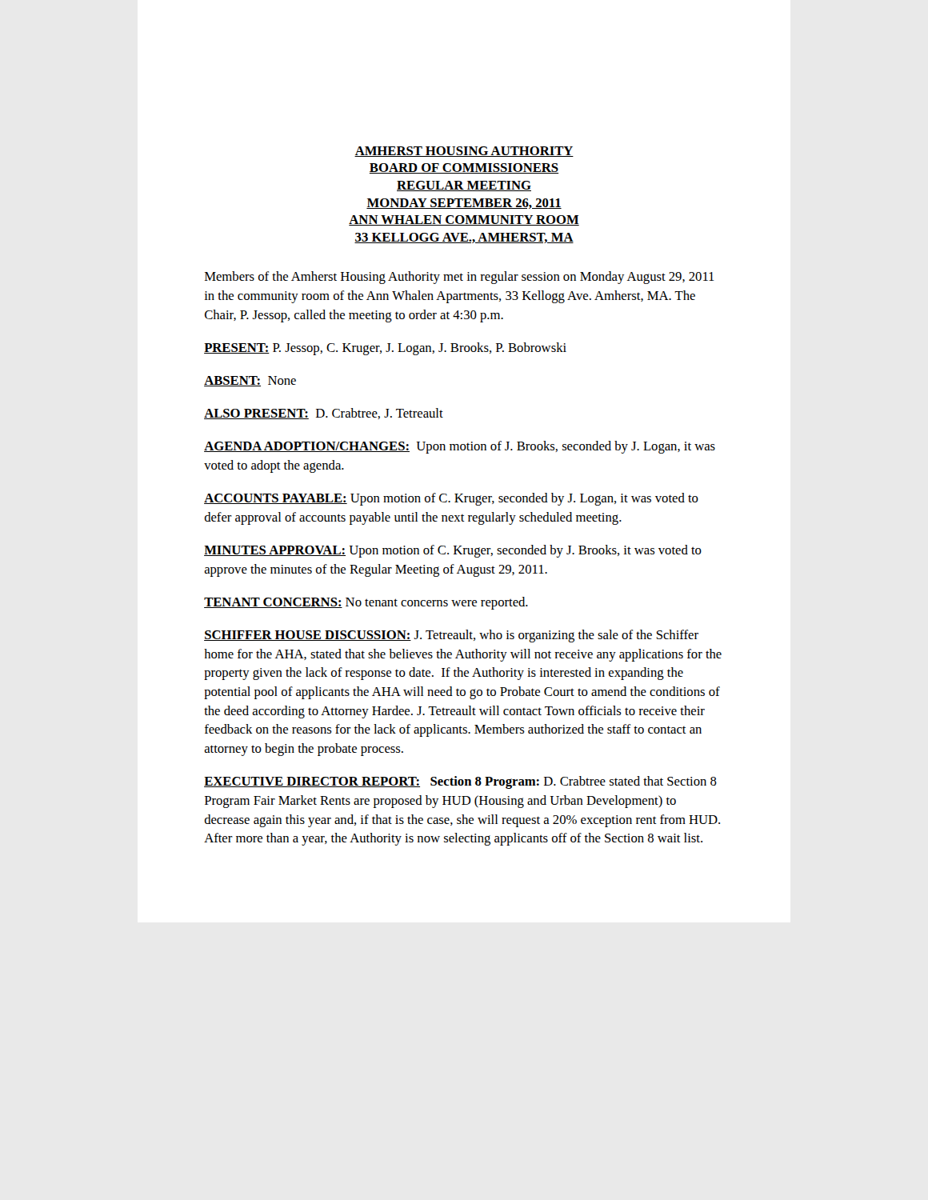Amherst Housing Authority
Board of Commissioners
Regular Meeting
Monday September 26, 2011
Ann Whalen Community Room
33 Kellogg Ave., Amherst, MA
Members of the Amherst Housing Authority met in regular session on Monday August 29, 2011 in the community room of the Ann Whalen Apartments, 33 Kellogg Ave. Amherst, MA. The Chair, P. Jessop, called the meeting to order at 4:30 p.m.
PRESENT: P. Jessop, C. Kruger, J. Logan, J. Brooks, P. Bobrowski
ABSENT: None
ALSO PRESENT: D. Crabtree, J. Tetreault
AGENDA ADOPTION/CHANGES: Upon motion of J. Brooks, seconded by J. Logan, it was voted to adopt the agenda.
ACCOUNTS PAYABLE: Upon motion of C. Kruger, seconded by J. Logan, it was voted to defer approval of accounts payable until the next regularly scheduled meeting.
MINUTES APPROVAL: Upon motion of C. Kruger, seconded by J. Brooks, it was voted to approve the minutes of the Regular Meeting of August 29, 2011.
TENANT CONCERNS: No tenant concerns were reported.
SCHIFFER HOUSE DISCUSSION: J. Tetreault, who is organizing the sale of the Schiffer home for the AHA, stated that she believes the Authority will not receive any applications for the property given the lack of response to date. If the Authority is interested in expanding the potential pool of applicants the AHA will need to go to Probate Court to amend the conditions of the deed according to Attorney Hardee. J. Tetreault will contact Town officials to receive their feedback on the reasons for the lack of applicants. Members authorized the staff to contact an attorney to begin the probate process.
EXECUTIVE DIRECTOR REPORT: Section 8 Program: D. Crabtree stated that Section 8 Program Fair Market Rents are proposed by HUD (Housing and Urban Development) to decrease again this year and, if that is the case, she will request a 20% exception rent from HUD. After more than a year, the Authority is now selecting applicants off of the Section 8 wait list.